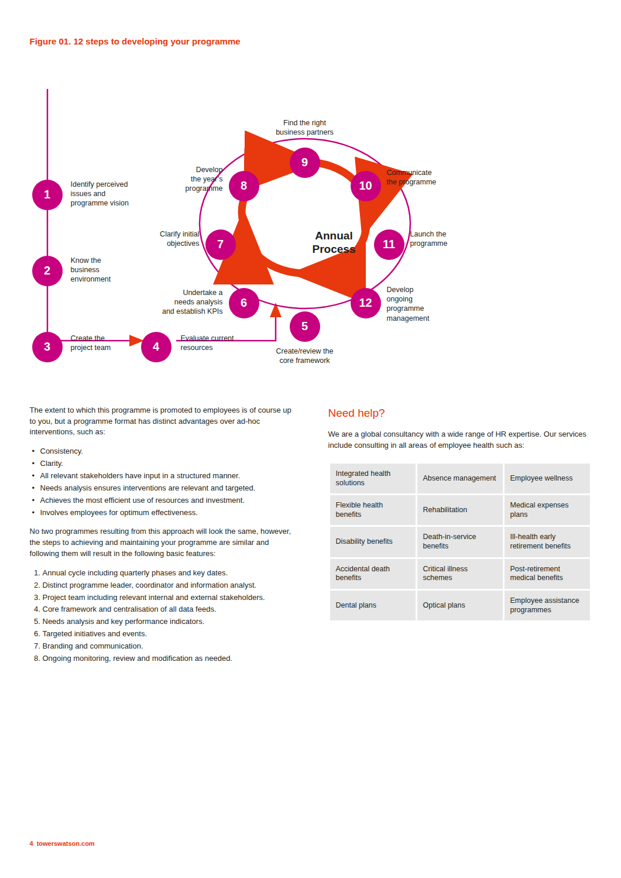Figure 01. 12 steps to developing your programme
1
2
3
4
5
6
7
8
9
10
11
12
Identify perceived
issues and
programme vision
Know the
business
environment
Create the
project team
Evaluate current
resources
Create/review the
core framework
Undertake a
needs analysis
and establish KPIs
Clarify initial
objectives
Develop
the year’s
programme
Find the right
business partners
Communicate
the programme
Launch the
programme
Develop
ongoing
programme
management
Annual
Process
The extent to which this programme is promoted to employees is of course up to you, but a programme format has distinct advantages over ad-hoc interventions, such as:
Consistency.
Clarity.
All relevant stakeholders have input in a structured manner.
Needs analysis ensures interventions are relevant and targeted.
Achieves the most efficient use of resources and investment.
Involves employees for optimum effectiveness.
No two programmes resulting from this approach will look the same, however, the steps to achieving and maintaining your programme are similar and following them will result in the following basic features:
Annual cycle including quarterly phases and key dates.
Distinct programme leader, coordinator and information analyst.
Project team including relevant internal and external stakeholders.
Core framework and centralisation of all data feeds.
Needs analysis and key performance indicators.
Targeted initiatives and events.
Branding and communication.
Ongoing monitoring, review and modification as needed.
Need help?
We are a global consultancy with a wide range of HR expertise. Our services include consulting in all areas of employee health such as:
| Integrated health solutions | Absence management | Employee wellness |
| Flexible health benefits | Rehabilitation | Medical expenses plans |
| Disability benefits | Death-in-service benefits | Ill-health early retirement benefits |
| Accidental death benefits | Critical illness schemes | Post-retirement medical benefits |
| Dental plans | Optical plans | Employee assistance programmes |
4 towerswatson.com